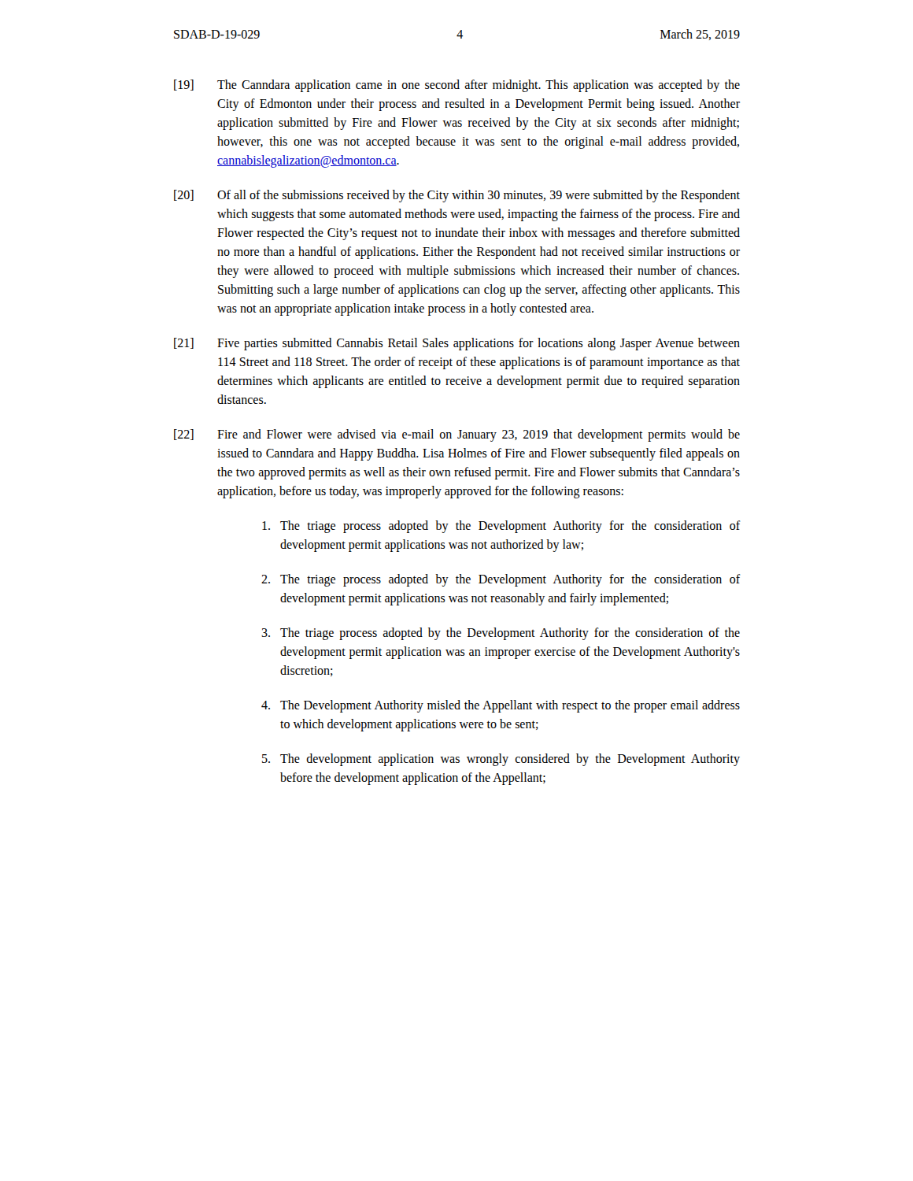SDAB-D-19-029 4 March 25, 2019
[19] The Canndara application came in one second after midnight. This application was accepted by the City of Edmonton under their process and resulted in a Development Permit being issued. Another application submitted by Fire and Flower was received by the City at six seconds after midnight; however, this one was not accepted because it was sent to the original e-mail address provided, cannabislegalization@edmonton.ca.
[20] Of all of the submissions received by the City within 30 minutes, 39 were submitted by the Respondent which suggests that some automated methods were used, impacting the fairness of the process. Fire and Flower respected the City’s request not to inundate their inbox with messages and therefore submitted no more than a handful of applications. Either the Respondent had not received similar instructions or they were allowed to proceed with multiple submissions which increased their number of chances. Submitting such a large number of applications can clog up the server, affecting other applicants. This was not an appropriate application intake process in a hotly contested area.
[21] Five parties submitted Cannabis Retail Sales applications for locations along Jasper Avenue between 114 Street and 118 Street. The order of receipt of these applications is of paramount importance as that determines which applicants are entitled to receive a development permit due to required separation distances.
[22] Fire and Flower were advised via e-mail on January 23, 2019 that development permits would be issued to Canndara and Happy Buddha. Lisa Holmes of Fire and Flower subsequently filed appeals on the two approved permits as well as their own refused permit. Fire and Flower submits that Canndara’s application, before us today, was improperly approved for the following reasons:
The triage process adopted by the Development Authority for the consideration of development permit applications was not authorized by law;
The triage process adopted by the Development Authority for the consideration of development permit applications was not reasonably and fairly implemented;
The triage process adopted by the Development Authority for the consideration of the development permit application was an improper exercise of the Development Authority's discretion;
The Development Authority misled the Appellant with respect to the proper email address to which development applications were to be sent;
The development application was wrongly considered by the Development Authority before the development application of the Appellant;